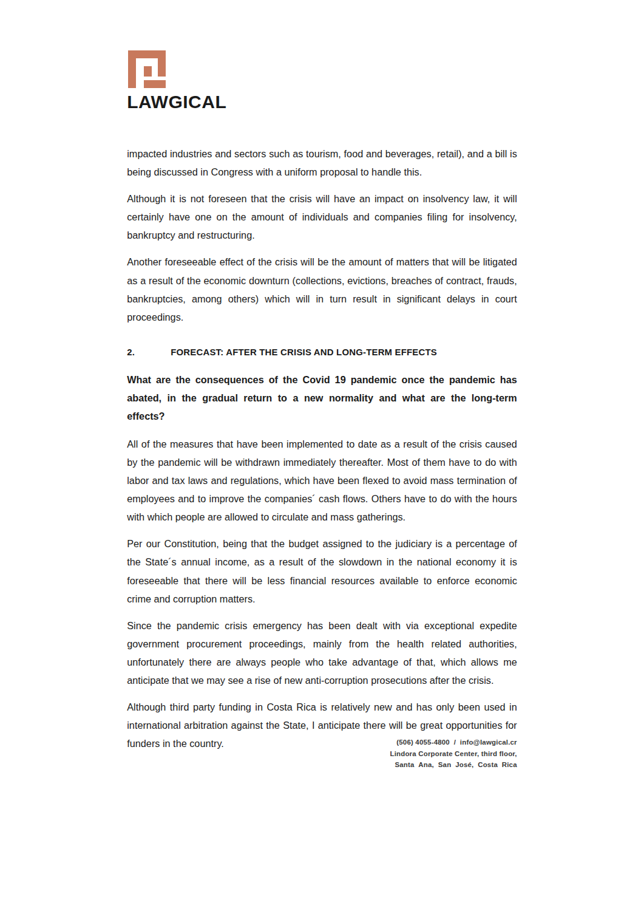LAWGICAL
impacted industries and sectors such as tourism, food and beverages, retail), and a bill is being discussed in Congress with a uniform proposal to handle this.
Although it is not foreseen that the crisis will have an impact on insolvency law, it will certainly have one on the amount of individuals and companies filing for insolvency, bankruptcy and restructuring.
Another foreseeable effect of the crisis will be the amount of matters that will be litigated as a result of the economic downturn (collections, evictions, breaches of contract, frauds, bankruptcies, among others) which will in turn result in significant delays in court proceedings.
2. FORECAST: AFTER THE CRISIS AND LONG-TERM EFFECTS
What are the consequences of the Covid 19 pandemic once the pandemic has abated, in the gradual return to a new normality and what are the long-term effects?
All of the measures that have been implemented to date as a result of the crisis caused by the pandemic will be withdrawn immediately thereafter. Most of them have to do with labor and tax laws and regulations, which have been flexed to avoid mass termination of employees and to improve the companies´ cash flows. Others have to do with the hours with which people are allowed to circulate and mass gatherings.
Per our Constitution, being that the budget assigned to the judiciary is a percentage of the State´s annual income, as a result of the slowdown in the national economy it is foreseeable that there will be less financial resources available to enforce economic crime and corruption matters.
Since the pandemic crisis emergency has been dealt with via exceptional expedite government procurement proceedings, mainly from the health related authorities, unfortunately there are always people who take advantage of that, which allows me anticipate that we may see a rise of new anti-corruption prosecutions after the crisis.
Although third party funding in Costa Rica is relatively new and has only been used in international arbitration against the State, I anticipate there will be great opportunities for funders in the country.
(506) 4055-4800 / info@lawgical.cr
Lindora Corporate Center, third floor,
Santa Ana, San José, Costa Rica